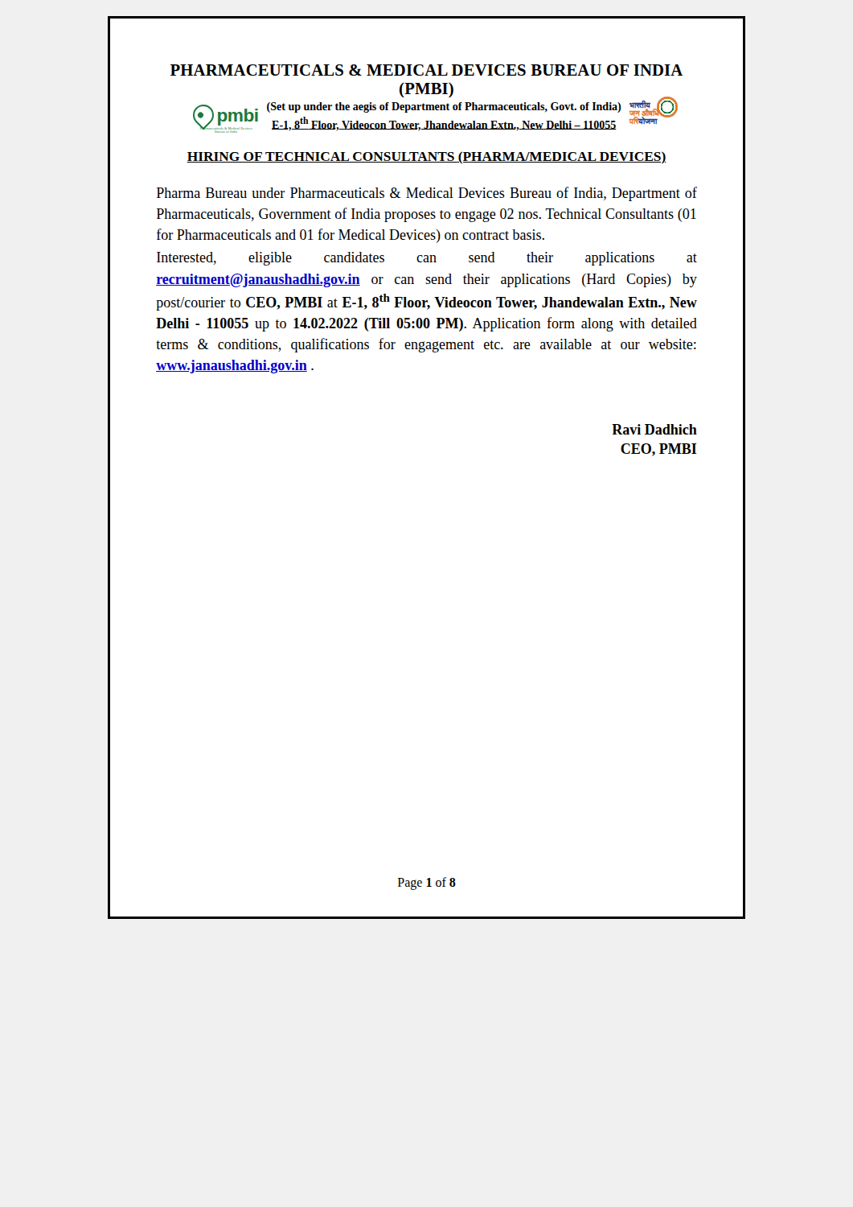PHARMACEUTICALS & MEDICAL DEVICES BUREAU OF INDIA (PMBI)
pmbi
Pharmaceuticals & Medical Devices
Bureau of India
(Set up under the aegis of Department of Pharmaceuticals, Govt. of India) E-1, 8th Floor, Videocon Tower, Jhandewalan Extn., New Delhi – 110055
भारतीय जन औषधि परियोजना
HIRING OF TECHNICAL CONSULTANTS (PHARMA/MEDICAL DEVICES)
Pharma Bureau under Pharmaceuticals & Medical Devices Bureau of India, Department of Pharmaceuticals, Government of India proposes to engage 02 nos. Technical Consultants (01 for Pharmaceuticals and 01 for Medical Devices) on contract basis.
Interested, eligible candidates can send their applications at recruitment@janaushadhi.gov.in or can send their applications (Hard Copies) by post/courier to CEO, PMBI at E-1, 8th Floor, Videocon Tower, Jhandewalan Extn., New Delhi - 110055 up to 14.02.2022 (Till 05:00 PM). Application form along with detailed terms & conditions, qualifications for engagement etc. are available at our website: www.janaushadhi.gov.in .
Ravi Dadhich
CEO, PMBI
Page 1 of 8